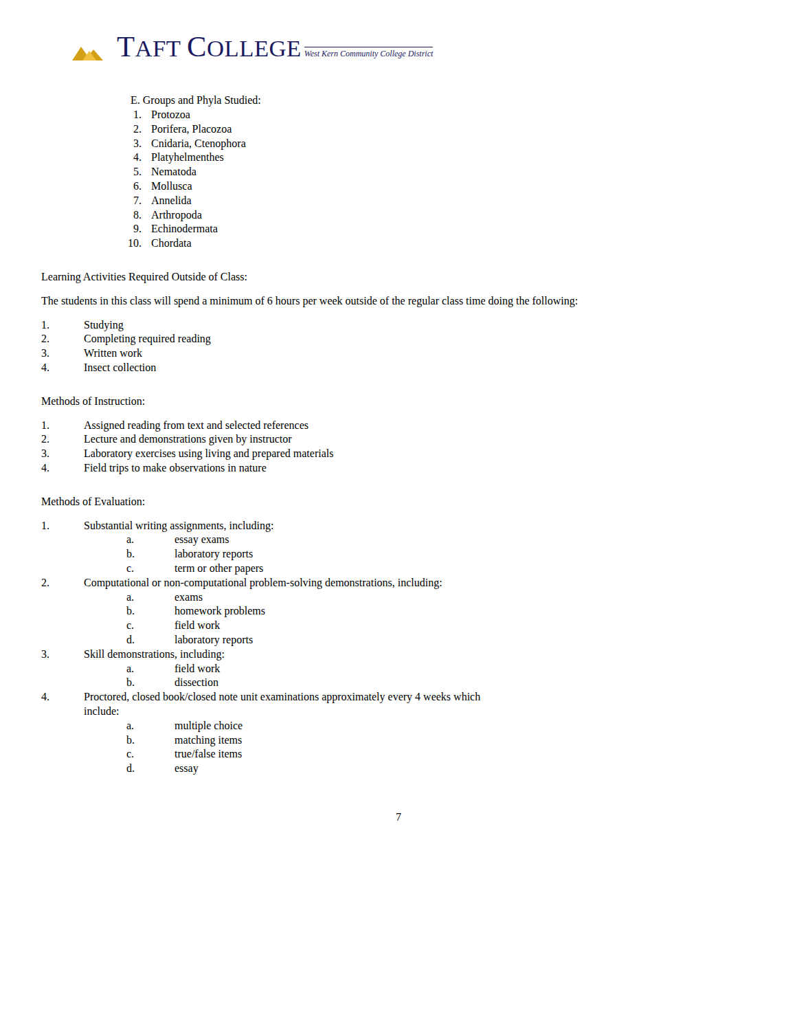TAFT COLLEGE
West Kern Community College District
E. Groups and Phyla Studied:
Protozoa
Porifera, Placozoa
Cnidaria, Ctenophora
Platyhelmenthes
Nematoda
Mollusca
Annelida
Arthropoda
Echinodermata
Chordata
Learning Activities Required Outside of Class:
The students in this class will spend a minimum of 6 hours per week outside of the regular class time doing the following:
| 1. | Studying |
| 2. | Completing required reading |
| 3. | Written work |
| 4. | Insect collection |
Methods of Instruction:
| 1. | Assigned reading from text and selected references |
| 2. | Lecture and demonstrations given by instructor |
| 3. | Laboratory exercises using living and prepared materials |
| 4. | Field trips to make observations in nature |
Methods of Evaluation:
| 1. | Substantial writing assignments, including: |
| | a. | essay exams |
| | b. | laboratory reports |
| | c. | term or other papers |
| 2. | Computational or non-computational problem-solving demonstrations, including: |
| | a. | exams |
| | b. | homework problems |
| | c. | field work |
| | d. | laboratory reports |
| 3. | Skill demonstrations, including: |
| | a. | field work |
| | b. | dissection |
| 4. | Proctored, closed book/closed note unit examinations approximately every 4 weeks which include: |
| | a. | multiple choice |
| | b. | matching items |
| | c. | true/false items |
| | d. | essay |
7